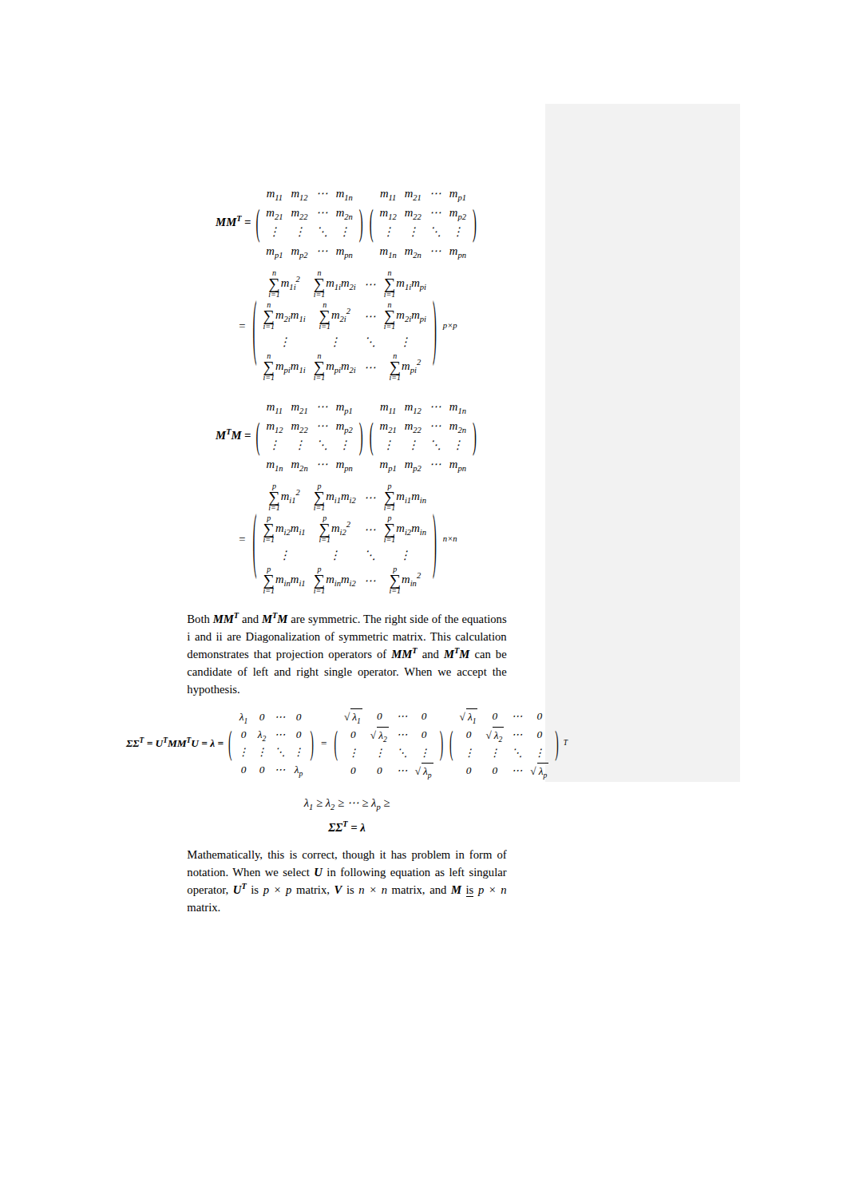MMT = (
| m 11 | m 12 | ⋯ | m 1n |
| m 21 | m 22 | ⋯ | m 2n |
| ⋮ | ⋮ | ⋱ | ⋮ |
| m p1 | m p2 | ⋯ | m pn |
) (
| m 11 | m 21 | ⋯ | m p1 |
| m 12 | m 22 | ⋯ | m p2 |
| ⋮ | ⋮ | ⋱ | ⋮ |
| m 1n | m 2n | ⋯ | m pn |
)
= (
| n ∑ i=1 m 1i 2 | n ∑ i=1 m 1i m 2i | ⋯ | n ∑ i=1 m 1i m pi |
| n ∑ i=1 m 2i m 1i | n ∑ i=1 m 2i 2 | ⋯ | n ∑ i=1 m 2i m pi |
| ⋮ | ⋮ | ⋱ | ⋮ |
| n ∑ i=1 m pi m 1i | n ∑ i=1 m pi m 2i | ⋯ | n ∑ i=1 m pi 2 |
) p×p
MTM = (
| m 11 | m 21 | ⋯ | m p1 |
| m 12 | m 22 | ⋯ | m p2 |
| ⋮ | ⋮ | ⋱ | ⋮ |
| m 1n | m 2n | ⋯ | m pn |
) (
| m 11 | m 12 | ⋯ | m 1n |
| m 21 | m 22 | ⋯ | m 2n |
| ⋮ | ⋮ | ⋱ | ⋮ |
| m p1 | m p2 | ⋯ | m pn |
)
= (
| p ∑ i=1 m i1 2 | p ∑ i=1 m i1 m i2 | ⋯ | p ∑ i=1 m i1 m in |
| p ∑ i=1 m i2 m i1 | p ∑ i=1 m i2 2 | ⋯ | p ∑ i=1 m i2 m in |
| ⋮ | ⋮ | ⋱ | ⋮ |
| p ∑ i=1 m in m i1 | p ∑ i=1 m in m i2 | ⋯ | p ∑ i=1 m in 2 |
) n×n
Both MMT and MTM are symmetric. The right side of the equations i and ii are Diagonalization of symmetric matrix. This calculation demonstrates that projection operators of MMT and MTM can be candidate of left and right single operator. When we accept the hypothesis.
ΣΣT = UTMMTU = λ = (
| λ 1 | 0 | ⋯ | 0 |
| 0 | λ 2 | ⋯ | 0 |
| ⋮ | ⋮ | ⋱ | ⋮ |
| 0 | 0 | ⋯ | λ p |
) = (
| √ λ 1 | 0 | ⋯ | 0 |
| 0 | √ λ 2 | ⋯ | 0 |
| ⋮ | ⋮ | ⋱ | ⋮ |
| 0 | 0 | ⋯ | √ λ p |
) (
| √ λ 1 | 0 | ⋯ | 0 |
| 0 | √ λ 2 | ⋯ | 0 |
| ⋮ | ⋮ | ⋱ | ⋮ |
| 0 | 0 | ⋯ | √ λ p |
) T
λ1 ≥ λ2 ≥ ⋯ ≥ λp ≥
ΣΣT = λ
Mathematically, this is correct, though it has problem in form of notation. When we select U in following equation as left singular operator, UT is p × p matrix, V is n × n matrix, and M is p × n matrix.